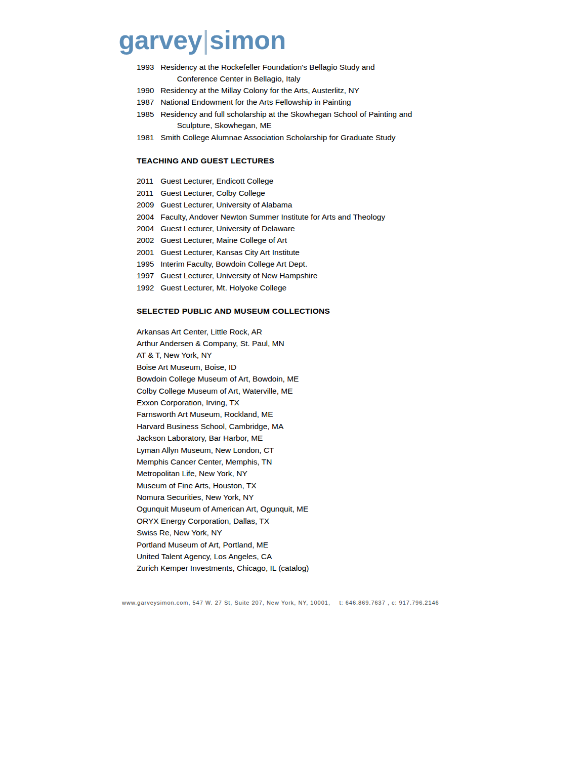garvey|simon
1993 Residency at the Rockefeller Foundation's Bellagio Study andConference Center in Bellagio, Italy
1990 Residency at the Millay Colony for the Arts, Austerlitz, NY
1987 National Endowment for the Arts Fellowship in Painting
1985 Residency and full scholarship at the Skowhegan School of Painting andSculpture, Skowhegan, ME
1981 Smith College Alumnae Association Scholarship for Graduate Study
TEACHING AND GUEST LECTURES
2011 Guest Lecturer, Endicott College
2011 Guest Lecturer, Colby College
2009 Guest Lecturer, University of Alabama
2004 Faculty, Andover Newton Summer Institute for Arts and Theology
2004 Guest Lecturer, University of Delaware
2002 Guest Lecturer, Maine College of Art
2001 Guest Lecturer, Kansas City Art Institute
1995 Interim Faculty, Bowdoin College Art Dept.
1997 Guest Lecturer, University of New Hampshire
1992 Guest Lecturer, Mt. Holyoke College
SELECTED PUBLIC AND MUSEUM COLLECTIONS
Arkansas Art Center, Little Rock, AR
Arthur Andersen & Company, St. Paul, MN
AT & T, New York, NY
Boise Art Museum, Boise, ID
Bowdoin College Museum of Art, Bowdoin, ME
Colby College Museum of Art, Waterville, ME
Exxon Corporation, Irving, TX
Farnsworth Art Museum, Rockland, ME
Harvard Business School, Cambridge, MA
Jackson Laboratory, Bar Harbor, ME
Lyman Allyn Museum, New London, CT
Memphis Cancer Center, Memphis, TN
Metropolitan Life, New York, NY
Museum of Fine Arts, Houston, TX
Nomura Securities, New York, NY
Ogunquit Museum of American Art, Ogunquit, ME
ORYX Energy Corporation, Dallas, TX
Swiss Re, New York, NY
Portland Museum of Art, Portland, ME
United Talent Agency, Los Angeles, CA
Zurich Kemper Investments, Chicago, IL (catalog)
www.garveysimon.com, 547 W. 27 St, Suite 207, New York, NY, 10001, t: 646.869.7637 , c: 917.796.2146